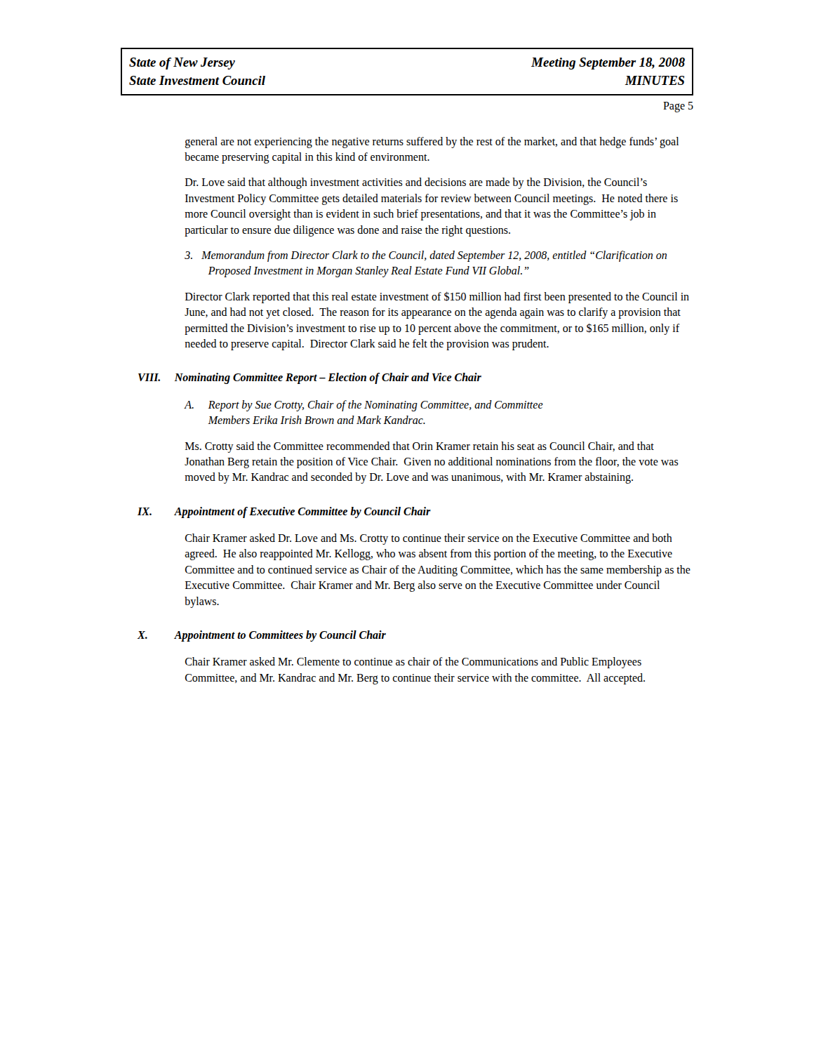State of New Jersey Meeting September 18, 2008
State Investment Council MINUTES
Page 5
general are not experiencing the negative returns suffered by the rest of the market, and that hedge funds’ goal became preserving capital in this kind of environment.
Dr. Love said that although investment activities and decisions are made by the Division, the Council’s Investment Policy Committee gets detailed materials for review between Council meetings. He noted there is more Council oversight than is evident in such brief presentations, and that it was the Committee’s job in particular to ensure due diligence was done and raise the right questions.
3. Memorandum from Director Clark to the Council, dated September 12, 2008, entitled “Clarification on Proposed Investment in Morgan Stanley Real Estate Fund VII Global.”
Director Clark reported that this real estate investment of $150 million had first been presented to the Council in June, and had not yet closed. The reason for its appearance on the agenda again was to clarify a provision that permitted the Division’s investment to rise up to 10 percent above the commitment, or to $165 million, only if needed to preserve capital. Director Clark said he felt the provision was prudent.
VIII. Nominating Committee Report – Election of Chair and Vice Chair
A. Report by Sue Crotty, Chair of the Nominating Committee, and Committee
Members Erika Irish Brown and Mark Kandrac.
Ms. Crotty said the Committee recommended that Orin Kramer retain his seat as Council Chair, and that Jonathan Berg retain the position of Vice Chair. Given no additional nominations from the floor, the vote was moved by Mr. Kandrac and seconded by Dr. Love and was unanimous, with Mr. Kramer abstaining.
IX. Appointment of Executive Committee by Council Chair
Chair Kramer asked Dr. Love and Ms. Crotty to continue their service on the Executive Committee and both agreed. He also reappointed Mr. Kellogg, who was absent from this portion of the meeting, to the Executive Committee and to continued service as Chair of the Auditing Committee, which has the same membership as the Executive Committee. Chair Kramer and Mr. Berg also serve on the Executive Committee under Council bylaws.
X. Appointment to Committees by Council Chair
Chair Kramer asked Mr. Clemente to continue as chair of the Communications and Public Employees Committee, and Mr. Kandrac and Mr. Berg to continue their service with the committee. All accepted.